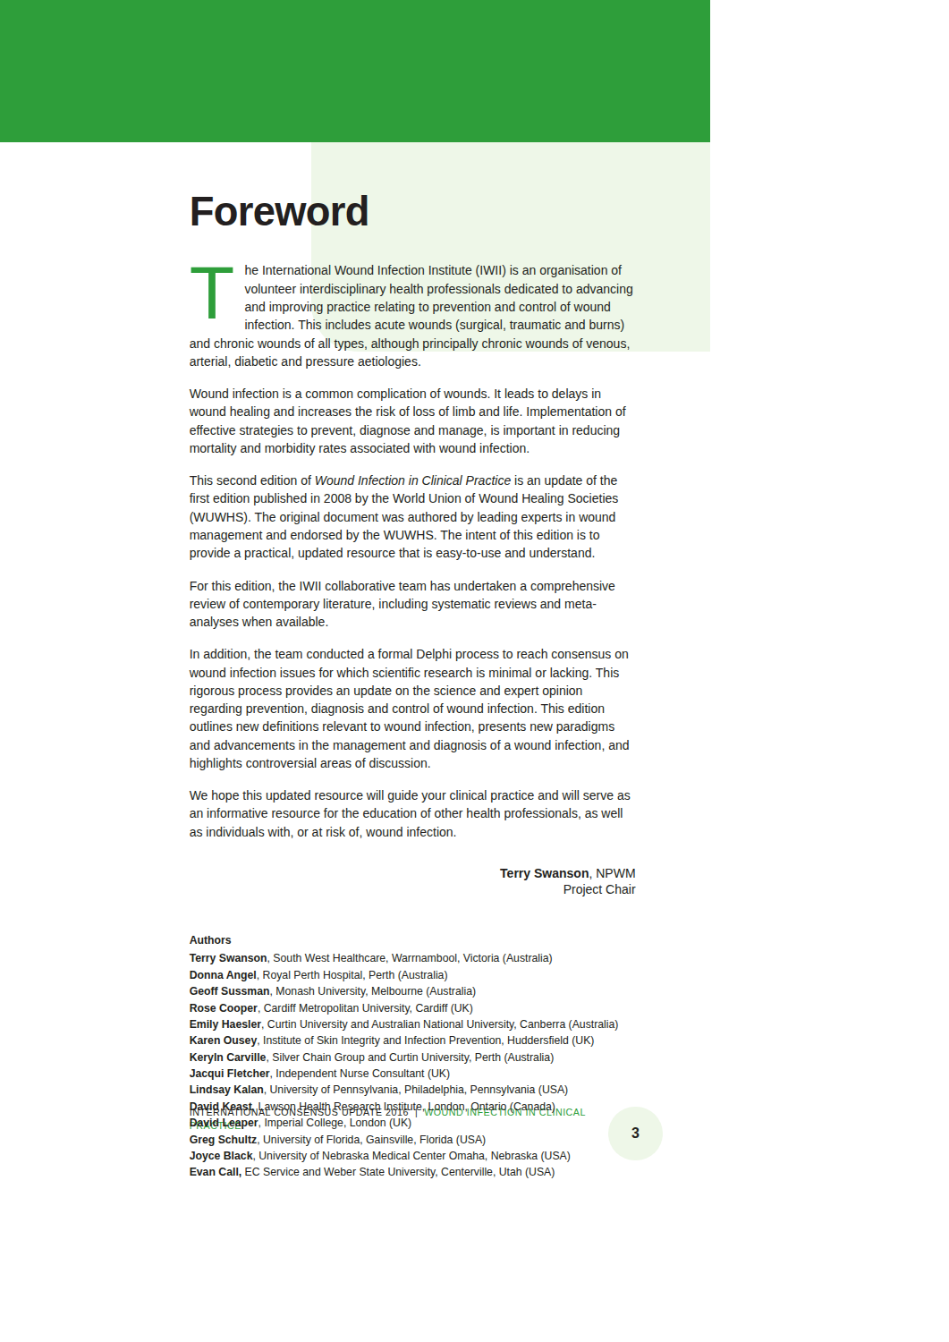Foreword
The International Wound Infection Institute (IWII) is an organisation of volunteer interdisciplinary health professionals dedicated to advancing and improving practice relating to prevention and control of wound infection. This includes acute wounds (surgical, traumatic and burns) and chronic wounds of all types, although principally chronic wounds of venous, arterial, diabetic and pressure aetiologies.
Wound infection is a common complication of wounds. It leads to delays in wound healing and increases the risk of loss of limb and life. Implementation of effective strategies to prevent, diagnose and manage, is important in reducing mortality and morbidity rates associated with wound infection.
This second edition of Wound Infection in Clinical Practice is an update of the first edition published in 2008 by the World Union of Wound Healing Societies (WUWHS). The original document was authored by leading experts in wound management and endorsed by the WUWHS. The intent of this edition is to provide a practical, updated resource that is easy-to-use and understand.
For this edition, the IWII collaborative team has undertaken a comprehensive review of contemporary literature, including systematic reviews and meta-analyses when available.
In addition, the team conducted a formal Delphi process to reach consensus on wound infection issues for which scientific research is minimal or lacking. This rigorous process provides an update on the science and expert opinion regarding prevention, diagnosis and control of wound infection. This edition outlines new definitions relevant to wound infection, presents new paradigms and advancements in the management and diagnosis of a wound infection, and highlights controversial areas of discussion.
We hope this updated resource will guide your clinical practice and will serve as an informative resource for the education of other health professionals, as well as individuals with, or at risk of, wound infection.
Terry Swanson, NPWM
Project Chair
Authors
Terry Swanson, South West Healthcare, Warrnambool, Victoria (Australia)
Donna Angel, Royal Perth Hospital, Perth (Australia)
Geoff Sussman, Monash University, Melbourne (Australia)
Rose Cooper, Cardiff Metropolitan University, Cardiff (UK)
Emily Haesler, Curtin University and Australian National University, Canberra (Australia)
Karen Ousey, Institute of Skin Integrity and Infection Prevention, Huddersfield (UK)
Keryln Carville, Silver Chain Group and Curtin University, Perth (Australia)
Jacqui Fletcher, Independent Nurse Consultant (UK)
Lindsay Kalan, University of Pennsylvania, Philadelphia, Pennsylvania (USA)
David Keast, Lawson Health Research Institute, London, Ontario (Canada)
David Leaper, Imperial College, London (UK)
Greg Schultz, University of Florida, Gainsville, Florida (USA)
Joyce Black, University of Nebraska Medical Center Omaha, Nebraska (USA)
Evan Call, EC Service and Weber State University, Centerville, Utah (USA)
INTERNATIONAL CONSENSUS UPDATE 2016 | WOUND INFECTION IN CLINICAL PRACTICE
3